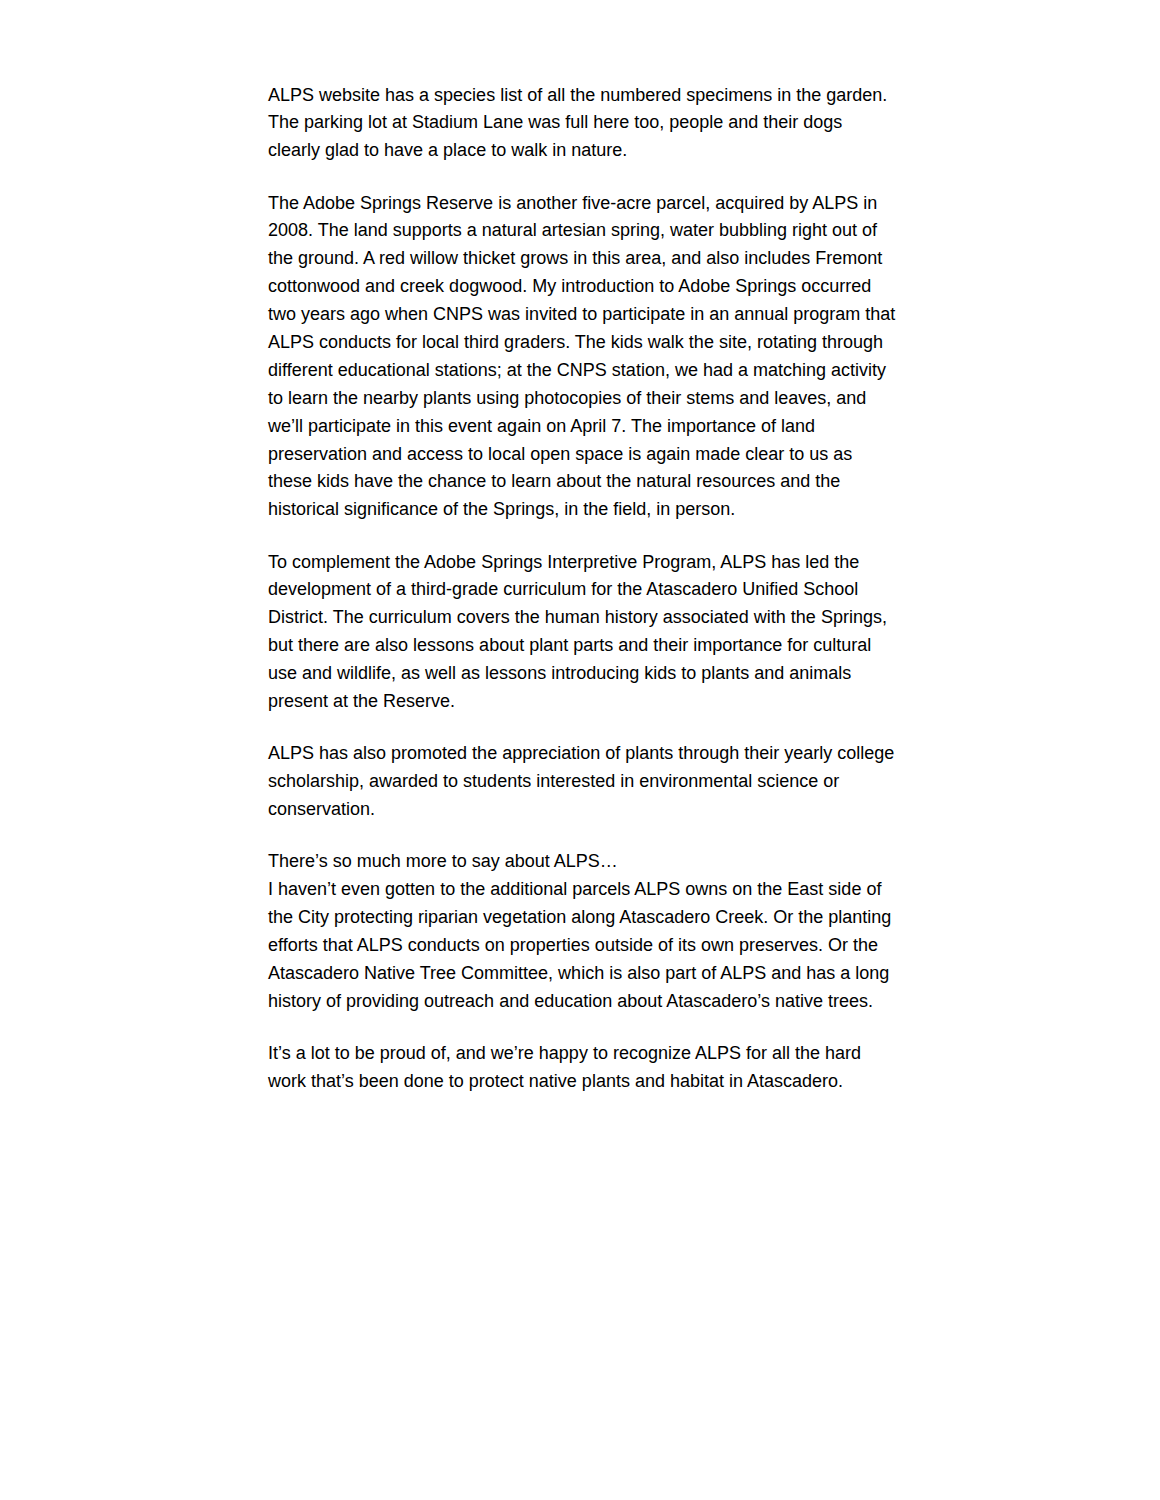ALPS website has a species list of all the numbered specimens in the garden. The parking lot at Stadium Lane was full here too, people and their dogs clearly glad to have a place to walk in nature.
The Adobe Springs Reserve is another five-acre parcel, acquired by ALPS in 2008. The land supports a natural artesian spring, water bubbling right out of the ground. A red willow thicket grows in this area, and also includes Fremont cottonwood and creek dogwood. My introduction to Adobe Springs occurred two years ago when CNPS was invited to participate in an annual program that ALPS conducts for local third graders. The kids walk the site, rotating through different educational stations; at the CNPS station, we had a matching activity to learn the nearby plants using photocopies of their stems and leaves, and we’ll participate in this event again on April 7. The importance of land preservation and access to local open space is again made clear to us as these kids have the chance to learn about the natural resources and the historical significance of the Springs, in the field, in person.
To complement the Adobe Springs Interpretive Program, ALPS has led the development of a third-grade curriculum for the Atascadero Unified School District. The curriculum covers the human history associated with the Springs, but there are also lessons about plant parts and their importance for cultural use and wildlife, as well as lessons introducing kids to plants and animals present at the Reserve.
ALPS has also promoted the appreciation of plants through their yearly college scholarship, awarded to students interested in environmental science or conservation.
There’s so much more to say about ALPS…
I haven’t even gotten to the additional parcels ALPS owns on the East side of the City protecting riparian vegetation along Atascadero Creek. Or the planting efforts that ALPS conducts on properties outside of its own preserves. Or the Atascadero Native Tree Committee, which is also part of ALPS and has a long history of providing outreach and education about Atascadero’s native trees.
It’s a lot to be proud of, and we’re happy to recognize ALPS for all the hard work that’s been done to protect native plants and habitat in Atascadero.